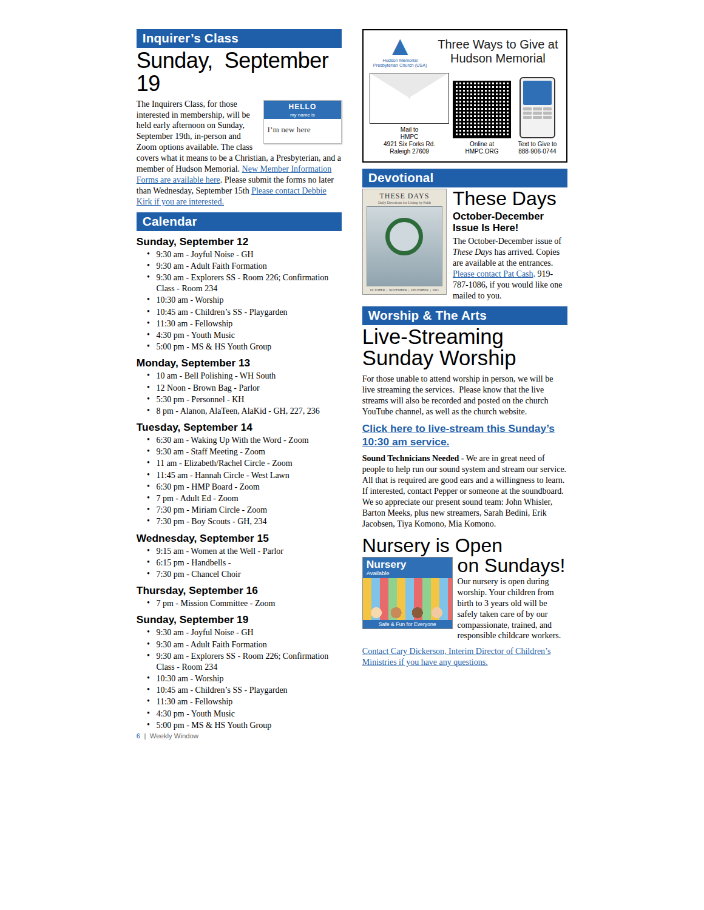Inquirer’s Class
Sunday, September 19
HELLO
my name is
I’m new here
The Inquirers Class, for those interested in membership, will be held early afternoon on Sunday, September 19th, in-person and Zoom options available. The class covers what it means to be a Christian, a Presbyterian, and a member of Hudson Memorial. New Member Information Forms are available here. Please submit the forms no later than Wednesday, September 15th Please contact Debbie Kirk if you are interested.
Calendar
Sunday, September 12
9:30 am - Joyful Noise - GH
9:30 am - Adult Faith Formation
9:30 am - Explorers SS - Room 226; Confirmation Class - Room 234
10:30 am - Worship
10:45 am - Children’s SS - Playgarden
11:30 am - Fellowship
4:30 pm - Youth Music
5:00 pm - MS & HS Youth Group
Monday, September 13
10 am - Bell Polishing - WH South
12 Noon - Brown Bag - Parlor
5:30 pm - Personnel - KH
8 pm - Alanon, AlaTeen, AlaKid - GH, 227, 236
Tuesday, September 14
6:30 am - Waking Up With the Word - Zoom
9:30 am - Staff Meeting - Zoom
11 am - Elizabeth/Rachel Circle - Zoom
11:45 am - Hannah Circle - West Lawn
6:30 pm - HMP Board - Zoom
7 pm - Adult Ed - Zoom
7:30 pm - Miriam Circle - Zoom
7:30 pm - Boy Scouts - GH, 234
Wednesday, September 15
9:15 am - Women at the Well - Parlor
6:15 pm - Handbells -
7:30 pm - Chancel Choir
Thursday, September 16
7 pm - Mission Committee - Zoom
Sunday, September 19
9:30 am - Joyful Noise - GH
9:30 am - Adult Faith Formation
9:30 am - Explorers SS - Room 226; Confirmation Class - Room 234
10:30 am - Worship
10:45 am - Children’s SS - Playgarden
11:30 am - Fellowship
4:30 pm - Youth Music
5:00 pm - MS & HS Youth Group
▲ Hudson Memorial
Presbyterian Church (USA)
Three Ways to Give at
Hudson Memorial
Mail to
HMPC
4921 Six Forks Rd.
Raleigh 27609
Online at HMPC.ORG
Text to Give to
888-906-0744
Devotional
THESE DAYS
Daily Devotions for Living by Faith
OCTOBER | NOVEMBER | DECEMBER | 2021
These Days
October-December Issue Is Here!
The October-December issue of These Days has arrived. Copies are available at the entrances. Please contact Pat Cash, 919-787-1086, if you would like one mailed to you.
Worship & The Arts
Live-Streaming Sunday Worship
For those unable to attend worship in person, we will be live streaming the services. Please know that the live streams will also be recorded and posted on the church YouTube channel, as well as the church website.
Click here to live-stream this Sunday’s 10:30 am service.
Sound Technicians Needed - We are in great need of people to help run our sound system and stream our service. All that is required are good ears and a willingness to learn. If interested, contact Pepper or someone at the soundboard. We so appreciate our present sound team: John Whisler, Barton Meeks, plus new streamers, Sarah Bedini, Erik Jacobsen, Tiya Komono, Mia Komono.
Nursery is Open
Nursery
Available
Safe & Fun for Everyone
on Sundays!
Our nursery is open during worship. Your children from birth to 3 years old will be safely taken care of by our compassionate, trained, and responsible childcare workers.
Contact Cary Dickerson, Interim Director of Children’s Ministries if you have any questions.
6 | Weekly Window